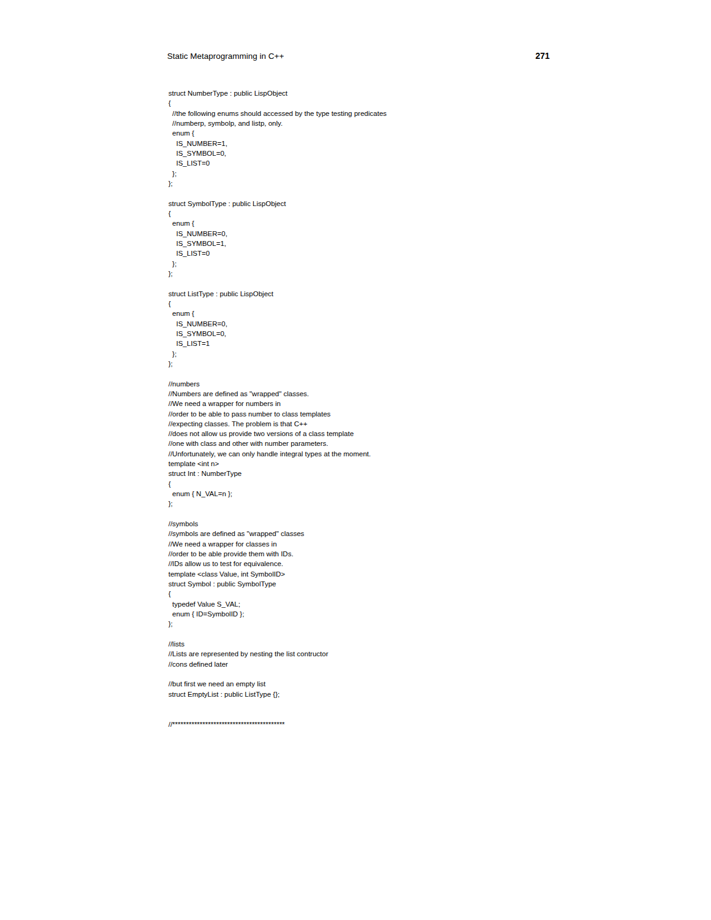Static Metaprogramming in C++ 271
struct NumberType : public LispObject
{
  //the following enums should accessed by the type testing predicates
  //numberp, symbolp, and listp, only.
  enum {
    IS_NUMBER=1,
    IS_SYMBOL=0,
    IS_LIST=0
  };
};
struct SymbolType : public LispObject
{
  enum {
    IS_NUMBER=0,
    IS_SYMBOL=1,
    IS_LIST=0
  };
};
struct ListType : public LispObject
{
  enum {
    IS_NUMBER=0,
    IS_SYMBOL=0,
    IS_LIST=1
  };
};
//numbers
//Numbers are defined as "wrapped" classes.
//We need a wrapper for numbers in
//order to be able to pass number to class templates
//expecting classes. The problem is that C++
//does not allow us provide two versions of a class template
//one with class and other with number parameters.
//Unfortunately, we can only handle integral types at the moment.
template <int n>
struct Int : NumberType
{
  enum { N_VAL=n };
};
//symbols
//symbols are defined as "wrapped" classes
//We need a wrapper for classes in
//order to be able provide them with IDs.
//IDs allow us to test for equivalence.
template <class Value, int SymbolID>
struct Symbol : public SymbolType
{
  typedef Value S_VAL;
  enum { ID=SymbolID };
};
//lists
//Lists are represented by nesting the list contructor
//cons defined later
//but first we need an empty list
struct EmptyList : public ListType {};
 //*****************************************